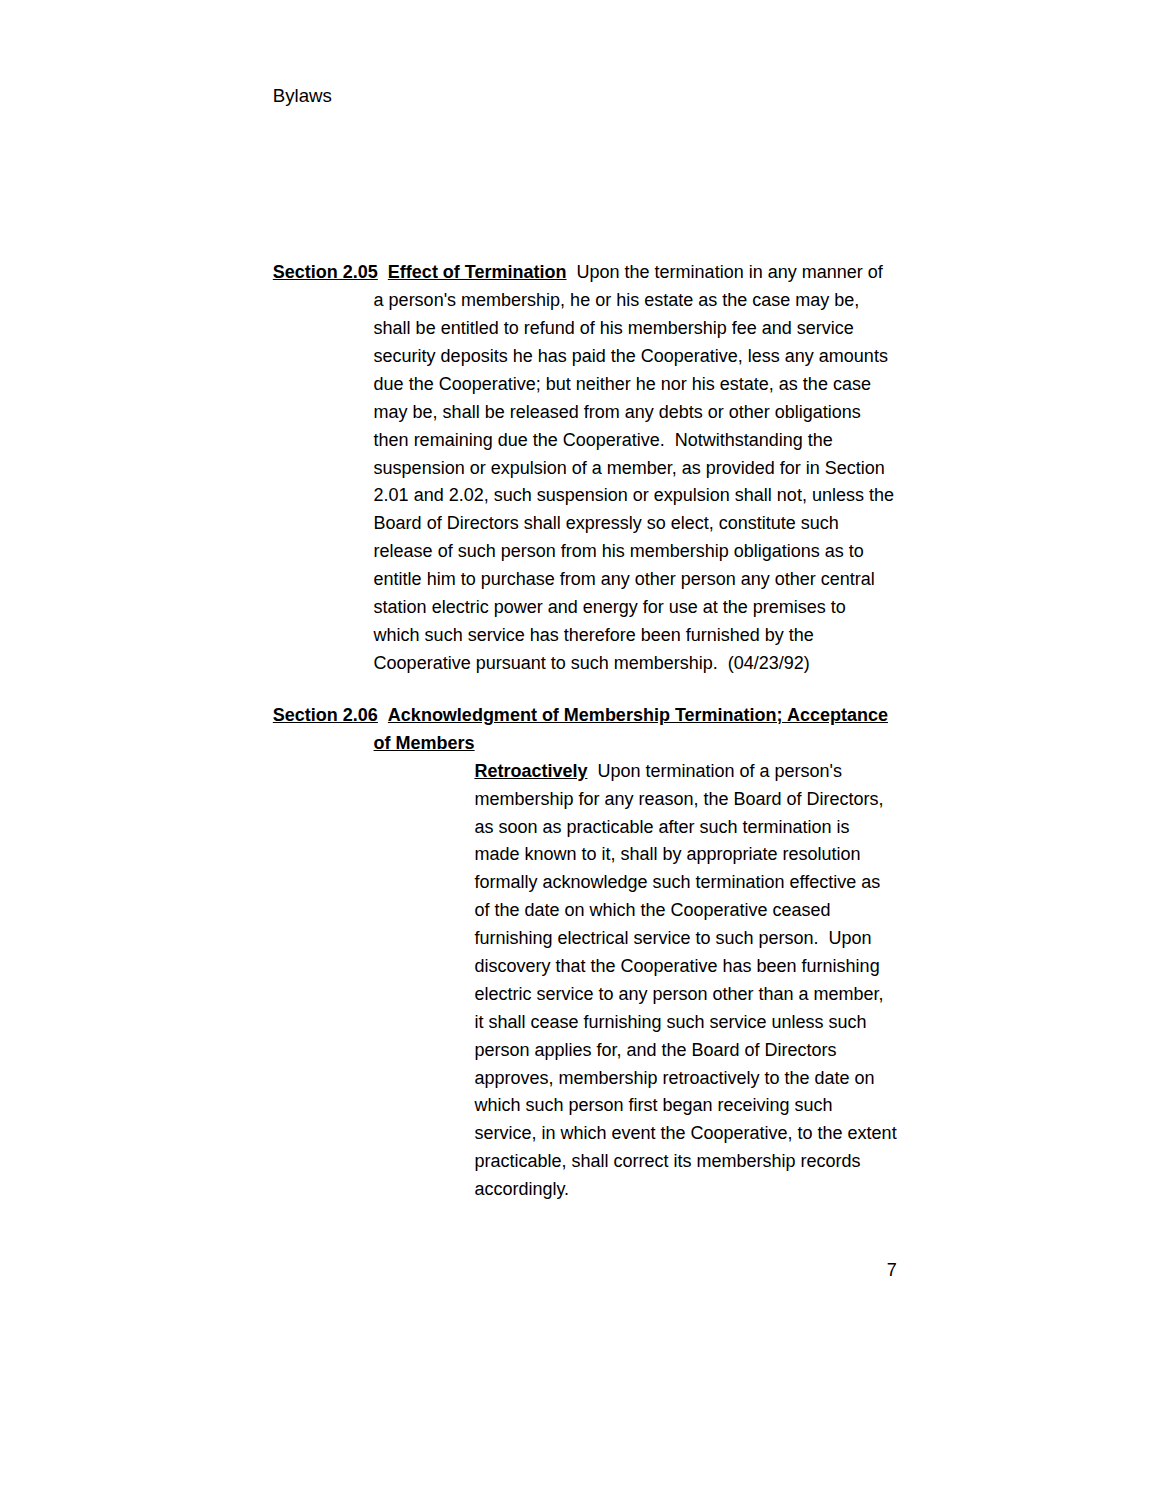Bylaws
Section 2.05 Effect of Termination Upon the termination in any manner of a person's membership, he or his estate as the case may be, shall be entitled to refund of his membership fee and service security deposits he has paid the Cooperative, less any amounts due the Cooperative; but neither he nor his estate, as the case may be, shall be released from any debts or other obligations then remaining due the Cooperative. Notwithstanding the suspension or expulsion of a member, as provided for in Section 2.01 and 2.02, such suspension or expulsion shall not, unless the Board of Directors shall expressly so elect, constitute such release of such person from his membership obligations as to entitle him to purchase from any other person any other central station electric power and energy for use at the premises to which such service has therefore been furnished by the Cooperative pursuant to such membership. (04/23/92)
Section 2.06 Acknowledgment of Membership Termination; Acceptance of Members
Retroactively Upon termination of a person's membership for any reason, the Board of Directors, as soon as practicable after such termination is made known to it, shall by appropriate resolution formally acknowledge such termination effective as of the date on which the Cooperative ceased furnishing electrical service to such person. Upon discovery that the Cooperative has been furnishing electric service to any person other than a member, it shall cease furnishing such service unless such person applies for, and the Board of Directors approves, membership retroactively to the date on which such person first began receiving such service, in which event the Cooperative, to the extent practicable, shall correct its membership records accordingly.
7